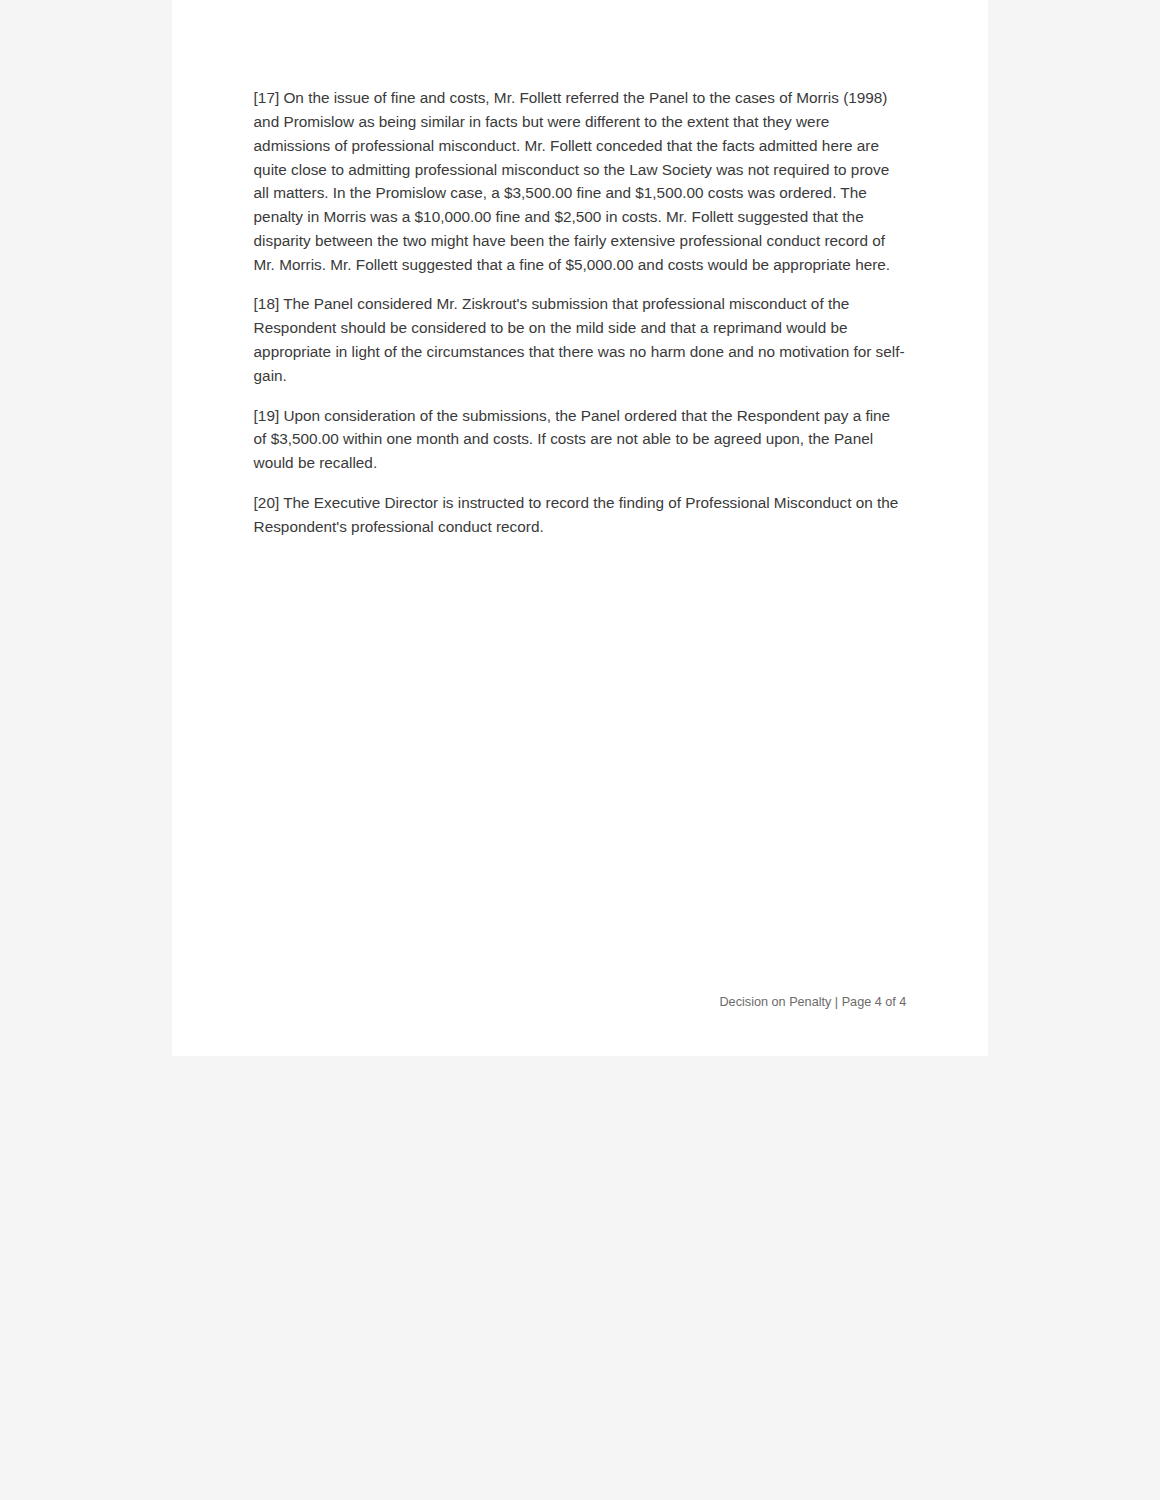[17] On the issue of fine and costs, Mr. Follett referred the Panel to the cases of Morris (1998) and Promislow as being similar in facts but were different to the extent that they were admissions of professional misconduct. Mr. Follett conceded that the facts admitted here are quite close to admitting professional misconduct so the Law Society was not required to prove all matters. In the Promislow case, a $3,500.00 fine and $1,500.00 costs was ordered. The penalty in Morris was a $10,000.00 fine and $2,500 in costs. Mr. Follett suggested that the disparity between the two might have been the fairly extensive professional conduct record of Mr. Morris. Mr. Follett suggested that a fine of $5,000.00 and costs would be appropriate here.
[18] The Panel considered Mr. Ziskrout's submission that professional misconduct of the Respondent should be considered to be on the mild side and that a reprimand would be appropriate in light of the circumstances that there was no harm done and no motivation for self-gain.
[19] Upon consideration of the submissions, the Panel ordered that the Respondent pay a fine of $3,500.00 within one month and costs. If costs are not able to be agreed upon, the Panel would be recalled.
[20] The Executive Director is instructed to record the finding of Professional Misconduct on the Respondent's professional conduct record.
Decision on Penalty | Page 4 of 4